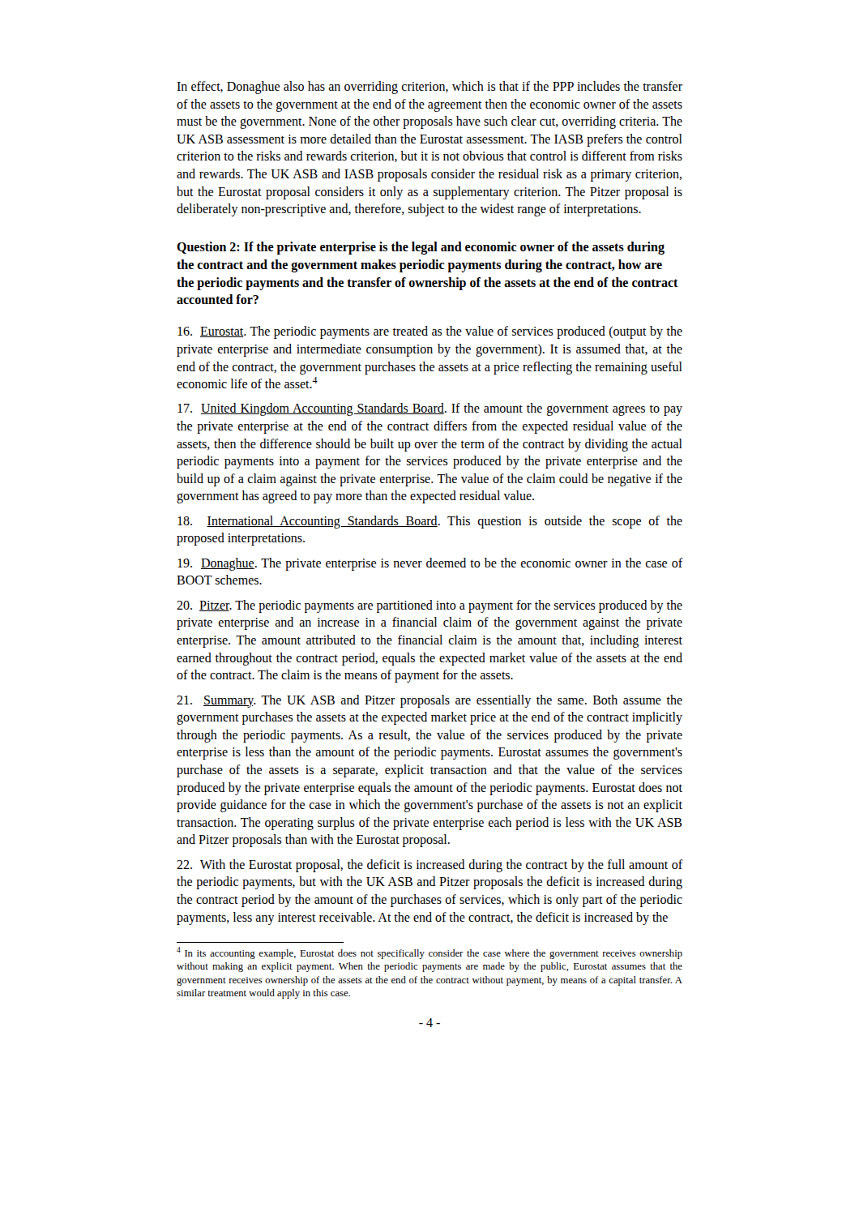In effect, Donaghue also has an overriding criterion, which is that if the PPP includes the transfer of the assets to the government at the end of the agreement then the economic owner of the assets must be the government. None of the other proposals have such clear cut, overriding criteria. The UK ASB assessment is more detailed than the Eurostat assessment. The IASB prefers the control criterion to the risks and rewards criterion, but it is not obvious that control is different from risks and rewards. The UK ASB and IASB proposals consider the residual risk as a primary criterion, but the Eurostat proposal considers it only as a supplementary criterion. The Pitzer proposal is deliberately non-prescriptive and, therefore, subject to the widest range of interpretations.
Question 2: If the private enterprise is the legal and economic owner of the assets during the contract and the government makes periodic payments during the contract, how are the periodic payments and the transfer of ownership of the assets at the end of the contract accounted for?
16. Eurostat. The periodic payments are treated as the value of services produced (output by the private enterprise and intermediate consumption by the government). It is assumed that, at the end of the contract, the government purchases the assets at a price reflecting the remaining useful economic life of the asset.4
17. United Kingdom Accounting Standards Board. If the amount the government agrees to pay the private enterprise at the end of the contract differs from the expected residual value of the assets, then the difference should be built up over the term of the contract by dividing the actual periodic payments into a payment for the services produced by the private enterprise and the build up of a claim against the private enterprise. The value of the claim could be negative if the government has agreed to pay more than the expected residual value.
18. International Accounting Standards Board. This question is outside the scope of the proposed interpretations.
19. Donaghue. The private enterprise is never deemed to be the economic owner in the case of BOOT schemes.
20. Pitzer. The periodic payments are partitioned into a payment for the services produced by the private enterprise and an increase in a financial claim of the government against the private enterprise. The amount attributed to the financial claim is the amount that, including interest earned throughout the contract period, equals the expected market value of the assets at the end of the contract. The claim is the means of payment for the assets.
21. Summary. The UK ASB and Pitzer proposals are essentially the same. Both assume the government purchases the assets at the expected market price at the end of the contract implicitly through the periodic payments. As a result, the value of the services produced by the private enterprise is less than the amount of the periodic payments. Eurostat assumes the government's purchase of the assets is a separate, explicit transaction and that the value of the services produced by the private enterprise equals the amount of the periodic payments. Eurostat does not provide guidance for the case in which the government's purchase of the assets is not an explicit transaction. The operating surplus of the private enterprise each period is less with the UK ASB and Pitzer proposals than with the Eurostat proposal.
22. With the Eurostat proposal, the deficit is increased during the contract by the full amount of the periodic payments, but with the UK ASB and Pitzer proposals the deficit is increased during the contract period by the amount of the purchases of services, which is only part of the periodic payments, less any interest receivable. At the end of the contract, the deficit is increased by the
4 In its accounting example, Eurostat does not specifically consider the case where the government receives ownership without making an explicit payment. When the periodic payments are made by the public, Eurostat assumes that the government receives ownership of the assets at the end of the contract without payment, by means of a capital transfer. A similar treatment would apply in this case.
- 4 -